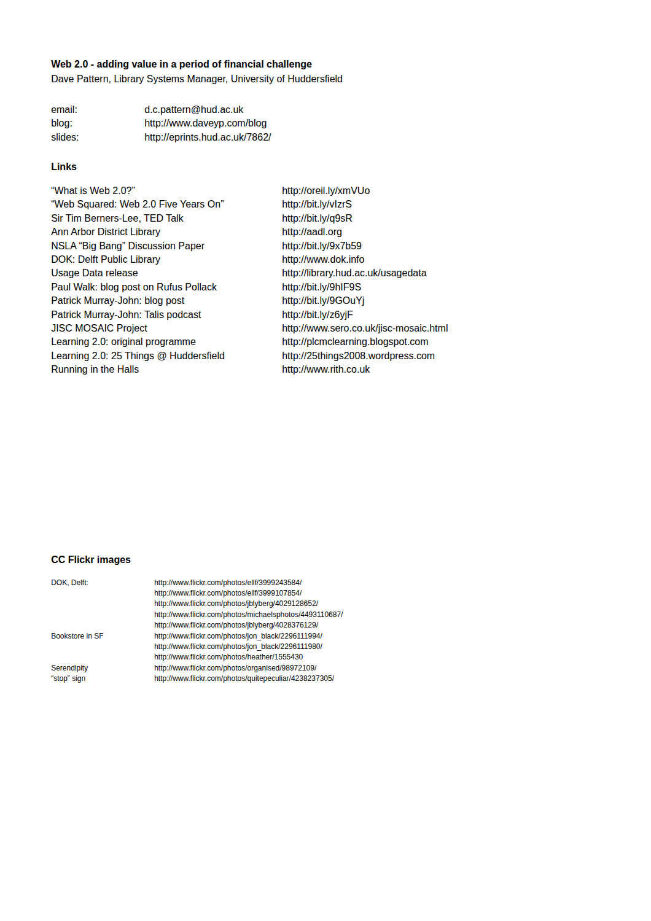Web 2.0 - adding value in a period of financial challenge
Dave Pattern, Library Systems Manager, University of Huddersfield
| email: | d.c.pattern@hud.ac.uk |
| blog: | http://www.daveyp.com/blog |
| slides: | http://eprints.hud.ac.uk/7862/ |
Links
| “What is Web 2.0?” | http://oreil.ly/xmVUo |
| “Web Squared: Web 2.0 Five Years On” | http://bit.ly/vIzrS |
| Sir Tim Berners-Lee, TED Talk | http://bit.ly/q9sR |
| Ann Arbor District Library | http://aadl.org |
| NSLA “Big Bang” Discussion Paper | http://bit.ly/9x7b59 |
| DOK: Delft Public Library | http://www.dok.info |
| Usage Data release | http://library.hud.ac.uk/usagedata |
| Paul Walk: blog post on Rufus Pollack | http://bit.ly/9hIF9S |
| Patrick Murray-John: blog post | http://bit.ly/9GOuYj |
| Patrick Murray-John: Talis podcast | http://bit.ly/z6yjF |
| JISC MOSAIC Project | http://www.sero.co.uk/jisc-mosaic.html |
| Learning 2.0: original programme | http://plcmclearning.blogspot.com |
| Learning 2.0: 25 Things @ Huddersfield | http://25things2008.wordpress.com |
| Running in the Halls | http://www.rith.co.uk |
CC Flickr images
| DOK, Delft: | http://www.flickr.com/photos/ellf/3999243584/ |
| | http://www.flickr.com/photos/ellf/3999107854/ |
| | http://www.flickr.com/photos/jblyberg/4029128652/ |
| | http://www.flickr.com/photos/michaelsphotos/4493110687/ |
| | http://www.flickr.com/photos/jblyberg/4028376129/ |
| Bookstore in SF | http://www.flickr.com/photos/jon_black/2296111994/ |
| | http://www.flickr.com/photos/jon_black/2296111980/ |
| | http://www.flickr.com/photos/heather/1555430 |
| Serendipity | http://www.flickr.com/photos/organised/98972109/ |
| “stop” sign | http://www.flickr.com/photos/quitepeculiar/4238237305/ |